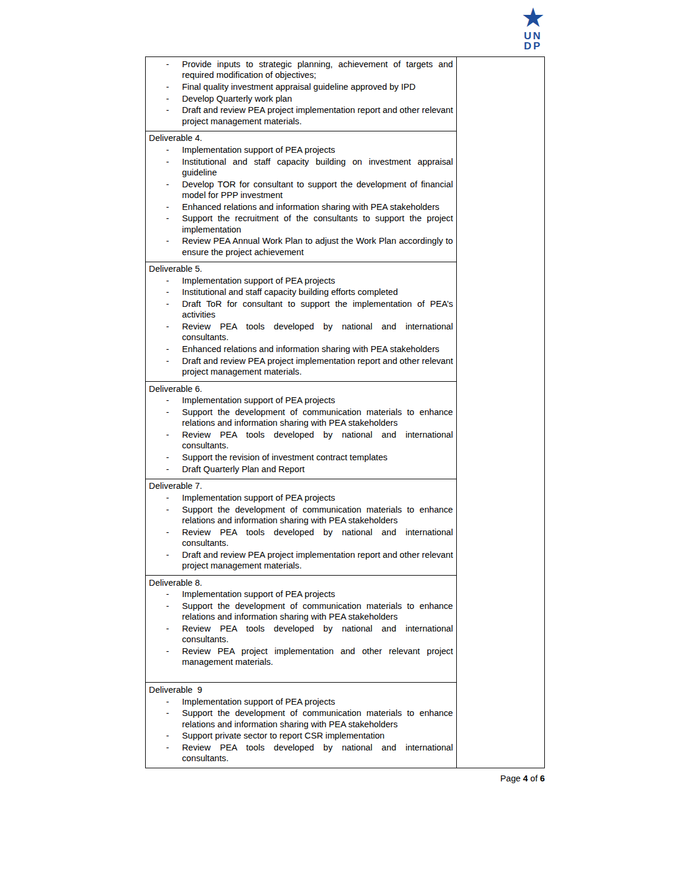★
UN
DP
| Provide inputs to strategic planning, achievement of targets and required modification of objectives; Final quality investment appraisal guideline approved by IPD Develop Quarterly work plan Draft and review PEA project implementation report and other relevant project management materials. | |
| Deliverable 4. Implementation support of PEA projects Institutional and staff capacity building on investment appraisal guideline Develop TOR for consultant to support the development of financial model for PPP investment Enhanced relations and information sharing with PEA stakeholders Support the recruitment of the consultants to support the project implementation Review PEA Annual Work Plan to adjust the Work Plan accordingly to ensure the project achievement |
| Deliverable 5. Implementation support of PEA projects Institutional and staff capacity building efforts completed Draft ToR for consultant to support the implementation of PEA’s activities Review PEA tools developed by national and international consultants. Enhanced relations and information sharing with PEA stakeholders Draft and review PEA project implementation report and other relevant project management materials. |
| Deliverable 6. Implementation support of PEA projects Support the development of communication materials to enhance relations and information sharing with PEA stakeholders Review PEA tools developed by national and international consultants. Support the revision of investment contract templates Draft Quarterly Plan and Report |
| Deliverable 7. Implementation support of PEA projects Support the development of communication materials to enhance relations and information sharing with PEA stakeholders Review PEA tools developed by national and international consultants. Draft and review PEA project implementation report and other relevant project management materials. |
| Deliverable 8. Implementation support of PEA projects Support the development of communication materials to enhance relations and information sharing with PEA stakeholders Review PEA tools developed by national and international consultants. Review PEA project implementation and other relevant project management materials. |
| Deliverable 9 Implementation support of PEA projects Support the development of communication materials to enhance relations and information sharing with PEA stakeholders Support private sector to report CSR implementation Review PEA tools developed by national and international consultants. |
Page 4 of 6